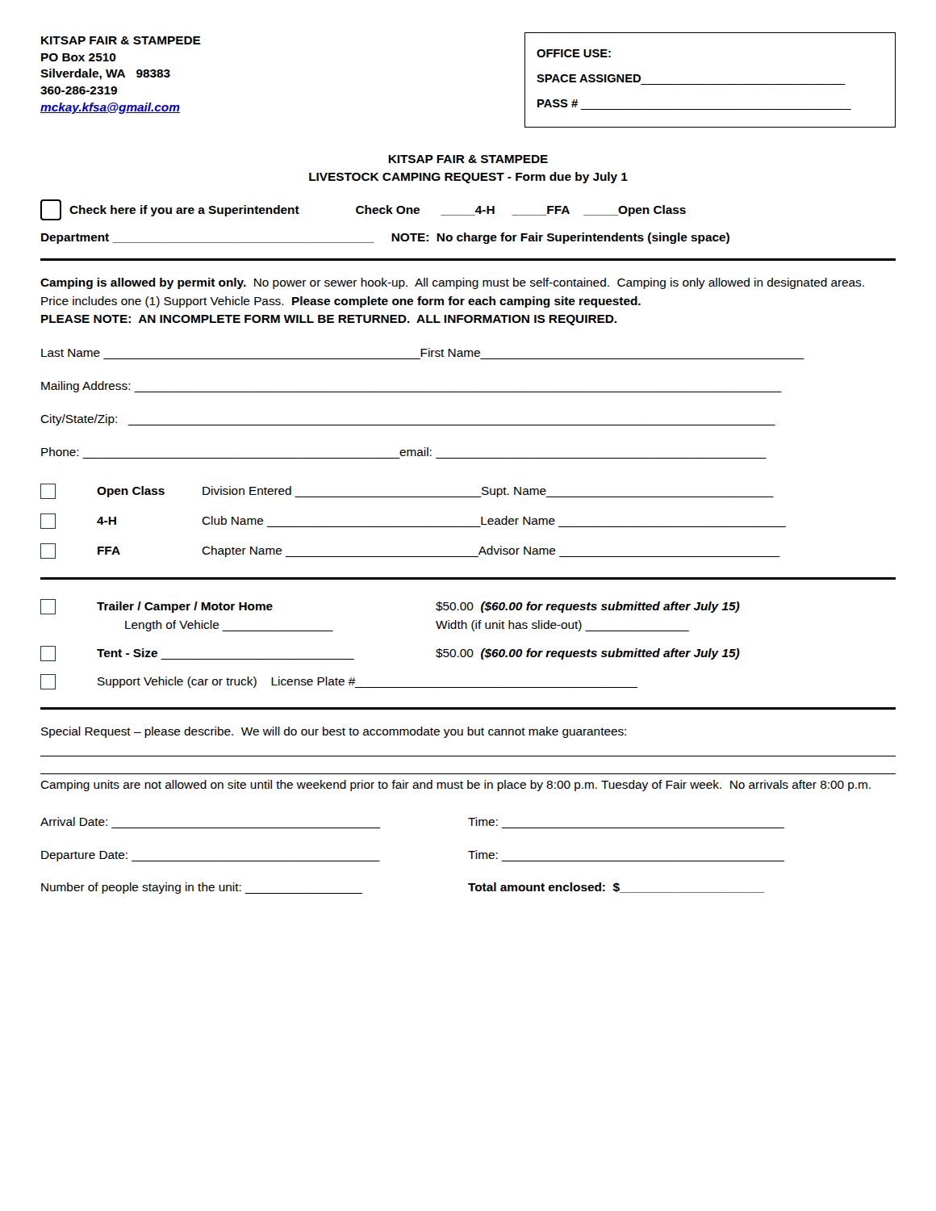KITSAP FAIR & STAMPEDE
PO Box 2510
Silverdale, WA 98383
360-286-2319
mckay.kfsa@gmail.com
OFFICE USE:
SPACE ASSIGNED_______________________________
PASS # _________________________________________
KITSAP FAIR & STAMPEDE
LIVESTOCK CAMPING REQUEST - Form due by July 1
Check here if you are a Superintendent Check One _____4-H _____FFA _____Open Class
Department ______________________________________ NOTE: No charge for Fair Superintendents (single space)
Camping is allowed by permit only. No power or sewer hook-up. All camping must be self-contained. Camping is only allowed in designated areas. Price includes one (1) Support Vehicle Pass. Please complete one form for each camping site requested.
PLEASE NOTE: AN INCOMPLETE FORM WILL BE RETURNED. ALL INFORMATION IS REQUIRED.
Last Name ______________________________________________First Name_______________________________________________
Mailing Address: ______________________________________________________________________________________________
City/State/Zip: ______________________________________________________________________________________________
Phone: ______________________________________________email: ________________________________________________
| | Open Class | Division Entered ___________________________Supt. Name_________________________________ |
| | 4-H | Club Name _______________________________Leader Name _________________________________ |
| | FFA | Chapter Name ____________________________Advisor Name ________________________________ |
| | Trailer / Camper / Motor Home Length of Vehicle ________________ | $50.00 ($60.00 for requests submitted after July 15) Width (if unit has slide-out) _______________ |
| | Tent - Size ____________________________ | $50.00 ($60.00 for requests submitted after July 15) |
| | Support Vehicle (car or truck) License Plate #_________________________________________ |
Special Request – please describe. We will do our best to accommodate you but cannot make guarantees: Camping units are not allowed on site until the weekend prior to fair and must be in place by 8:00 p.m. Tuesday of Fair week. No arrivals after 8:00 p.m.
| Arrival Date: _______________________________________ | Time: _________________________________________ |
| Departure Date: ____________________________________ | Time: _________________________________________ |
| Number of people staying in the unit: _________________ | Total amount enclosed: $_____________________ |